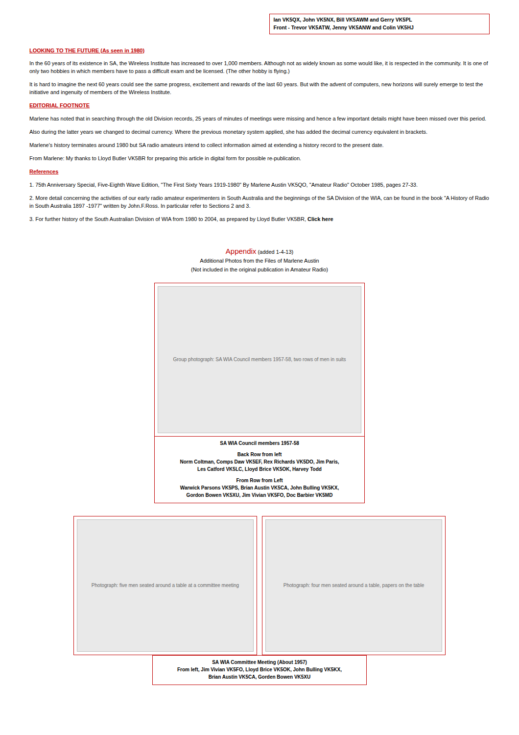Ian VK5QX, John VK5NX, Bill VK5AWM and Gerry VK5PL
Front - Trevor VK5ATW, Jenny VK5ANW and Colin VK5HJ
LOOKING TO THE FUTURE (As seen in 1980)
In the 60 years of its existence in SA, the Wireless Institute has increased to over 1,000 members. Although not as widely known as some would like, it is respected in the community. It is one of only two hobbies in which members have to pass a difficult exam and be licensed. (The other hobby is flying.)
It is hard to imagine the next 60 years could see the same progress, excitement and rewards of the last 60 years. But with the advent of computers, new horizons will surely emerge to test the initiative and ingenuity of members of the Wireless Institute.
EDITORIAL FOOTNOTE
Marlene has noted that in searching through the old Division records, 25 years of minutes of meetings were missing and hence a few important details might have been missed over this period.
Also during the latter years we changed to decimal currency. Where the previous monetary system applied, she has added the decimal currency equivalent in brackets.
Marlene's history terminates around 1980 but SA radio amateurs intend to collect information aimed at extending a history record to the present date.
From Marlene: My thanks to Lloyd Butler VK5BR for preparing this article in digital form for possible re-publication.
References
1. 75th Anniversary Special, Five-Eighth Wave Edition, "The First Sixty Years 1919-1980" By Marlene Austin VK5QO, "Amateur Radio" October 1985, pages 27-33.
2. More detail concerning the activities of our early radio amateur experimenters in South Australia and the beginnings of the SA Division of the WIA, can be found in the book "A History of Radio in South Australia 1897 -1977" written by John.F.Ross. In particular refer to Sections 2 and 3.
3. For further history of the South Australian Division of WIA from 1980 to 2004, as prepared by Lloyd Butler VK5BR, Click here
Appendix (added 1-4-13)
Additional Photos from the Files of Marlene Austin
(Not included in the original publication in Amateur Radio)
Group photograph: SA WIA Council members 1957-58, two rows of men in suits
SA WIA Council members 1957-58 Back Row from left
Norm Coltman, Comps Daw VK5EF, Rex Richards VK5DO, Jim Paris,
Les Catford VK5LC, Lloyd Brice VK5OK, Harvey Todd From Row from Left
Warwick Parsons VK5PS, Brian Austin VK5CA, John Bulling VK5KX,
Gordon Bowen VK5XU, Jim Vivian VK5FO, Doc Barbier VK5MD
Photograph: five men seated around a table at a committee meeting
Photograph: four men seated around a table, papers on the table
SA WIA Committee Meeting (About 1957)
From left, Jim Vivian VK5FO, Lloyd Brice VK5OK, John Bulling VK5KX,
Brian Austin VK5CA, Gorden Bowen VK5XU